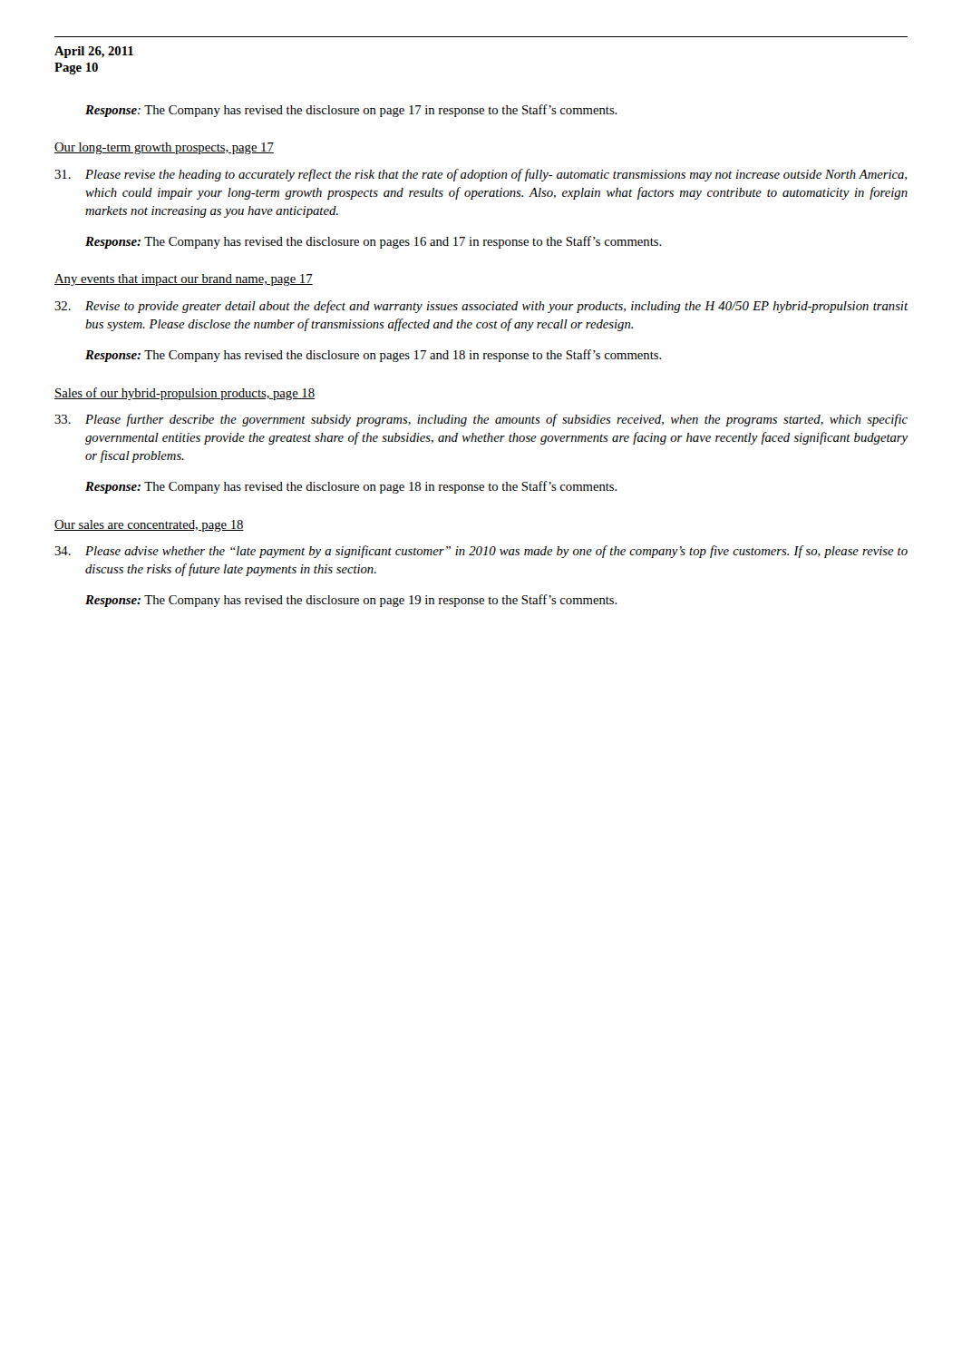April 26, 2011
Page 10
Response: The Company has revised the disclosure on page 17 in response to the Staff’s comments.
Our long-term growth prospects, page 17
31.
Please revise the heading to accurately reflect the risk that the rate of adoption of fully- automatic transmissions may not increase outside North America, which could impair your long-term growth prospects and results of operations. Also, explain what factors may contribute to automaticity in foreign markets not increasing as you have anticipated.
Response: The Company has revised the disclosure on pages 16 and 17 in response to the Staff’s comments.
Any events that impact our brand name, page 17
32.
Revise to provide greater detail about the defect and warranty issues associated with your products, including the H 40/50 EP hybrid-propulsion transit bus system. Please disclose the number of transmissions affected and the cost of any recall or redesign.
Response: The Company has revised the disclosure on pages 17 and 18 in response to the Staff’s comments.
Sales of our hybrid-propulsion products, page 18
33.
Please further describe the government subsidy programs, including the amounts of subsidies received, when the programs started, which specific governmental entities provide the greatest share of the subsidies, and whether those governments are facing or have recently faced significant budgetary or fiscal problems.
Response: The Company has revised the disclosure on page 18 in response to the Staff’s comments.
Our sales are concentrated, page 18
34.
Please advise whether the “late payment by a significant customer” in 2010 was made by one of the company’s top five customers. If so, please revise to discuss the risks of future late payments in this section.
Response: The Company has revised the disclosure on page 19 in response to the Staff’s comments.